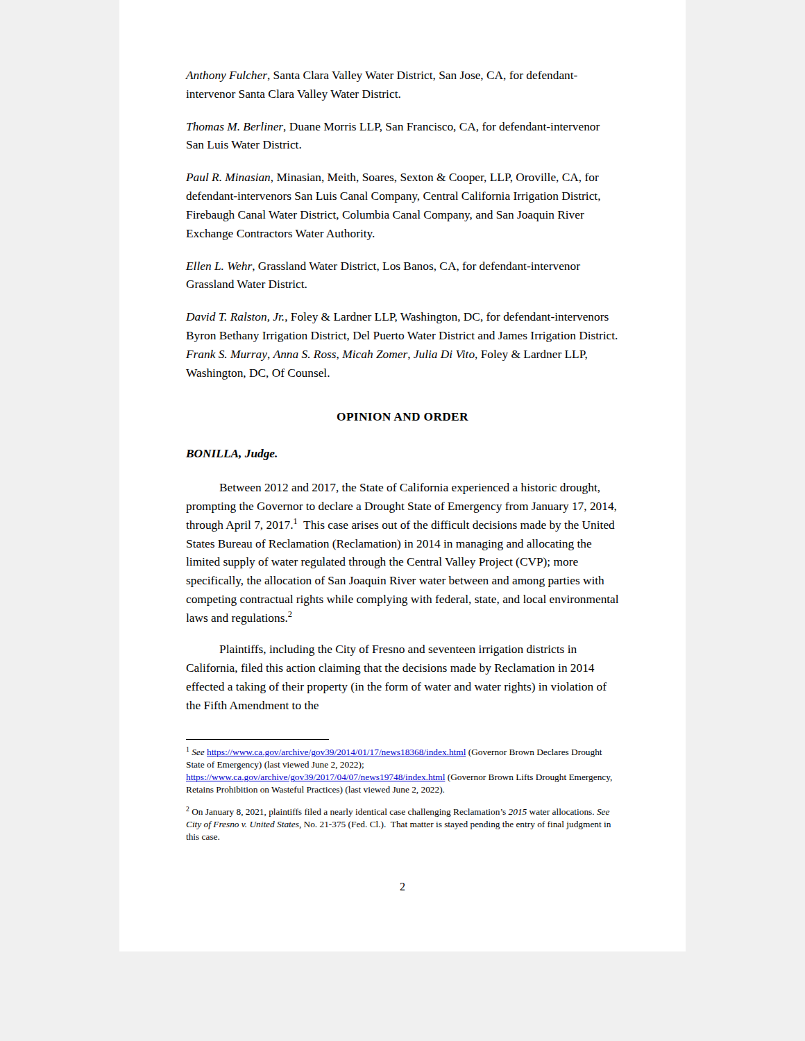Anthony Fulcher, Santa Clara Valley Water District, San Jose, CA, for defendant-intervenor Santa Clara Valley Water District.
Thomas M. Berliner, Duane Morris LLP, San Francisco, CA, for defendant-intervenor San Luis Water District.
Paul R. Minasian, Minasian, Meith, Soares, Sexton & Cooper, LLP, Oroville, CA, for defendant-intervenors San Luis Canal Company, Central California Irrigation District, Firebaugh Canal Water District, Columbia Canal Company, and San Joaquin River Exchange Contractors Water Authority.
Ellen L. Wehr, Grassland Water District, Los Banos, CA, for defendant-intervenor Grassland Water District.
David T. Ralston, Jr., Foley & Lardner LLP, Washington, DC, for defendant-intervenors Byron Bethany Irrigation District, Del Puerto Water District and James Irrigation District. Frank S. Murray, Anna S. Ross, Micah Zomer, Julia Di Vito, Foley & Lardner LLP, Washington, DC, Of Counsel.
OPINION AND ORDER
BONILLA, Judge.
Between 2012 and 2017, the State of California experienced a historic drought, prompting the Governor to declare a Drought State of Emergency from January 17, 2014, through April 7, 2017.1 This case arises out of the difficult decisions made by the United States Bureau of Reclamation (Reclamation) in 2014 in managing and allocating the limited supply of water regulated through the Central Valley Project (CVP); more specifically, the allocation of San Joaquin River water between and among parties with competing contractual rights while complying with federal, state, and local environmental laws and regulations.2
Plaintiffs, including the City of Fresno and seventeen irrigation districts in California, filed this action claiming that the decisions made by Reclamation in 2014 effected a taking of their property (in the form of water and water rights) in violation of the Fifth Amendment to the
1 See https://www.ca.gov/archive/gov39/2014/01/17/news18368/index.html (Governor Brown Declares Drought State of Emergency) (last viewed June 2, 2022); https://www.ca.gov/archive/gov39/2017/04/07/news19748/index.html (Governor Brown Lifts Drought Emergency, Retains Prohibition on Wasteful Practices) (last viewed June 2, 2022).
2 On January 8, 2021, plaintiffs filed a nearly identical case challenging Reclamation’s 2015 water allocations. See City of Fresno v. United States, No. 21-375 (Fed. Cl.). That matter is stayed pending the entry of final judgment in this case.
2